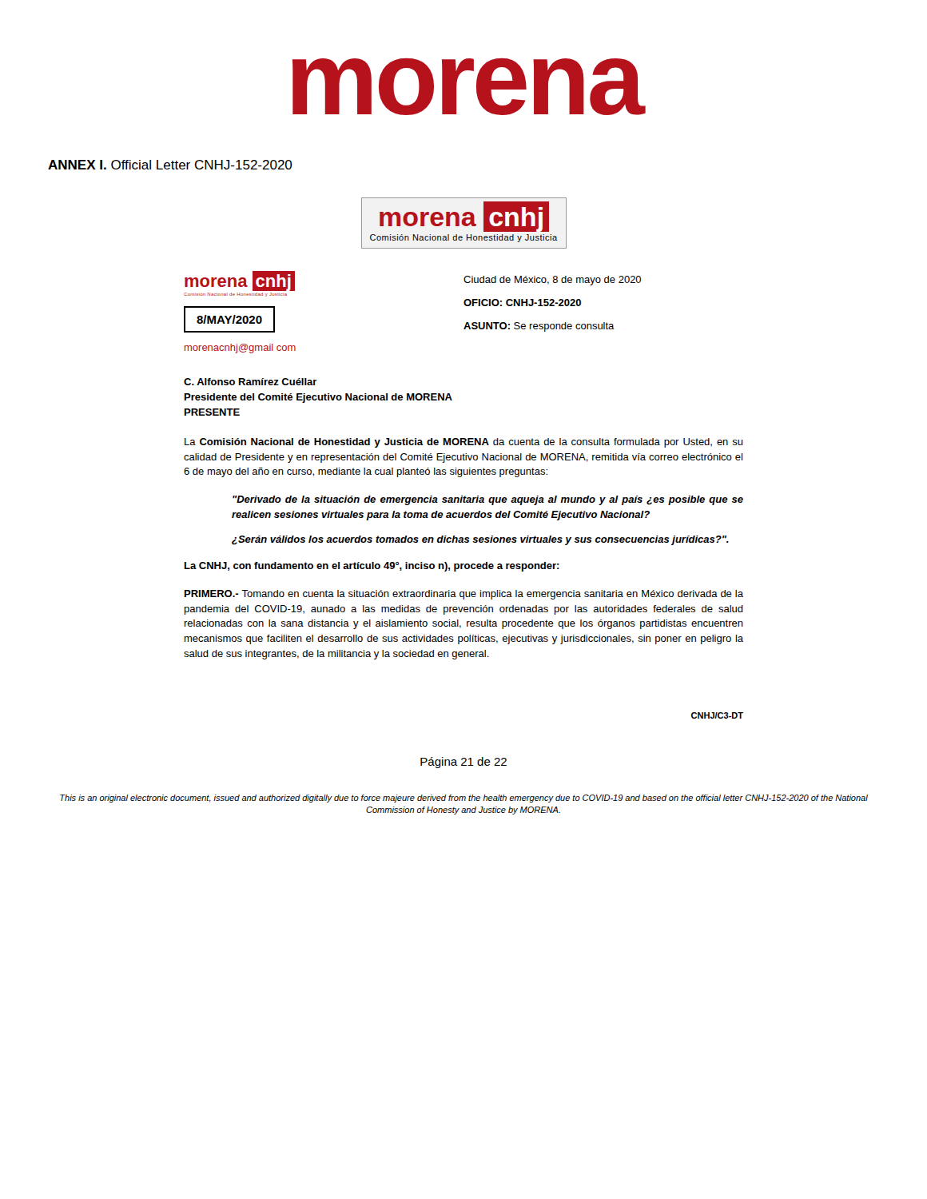morena
ANNEX I. Official Letter CNHJ-152-2020
morena cnhj
Comisión Nacional de Honestidad y Justicia
morena cnhj
Comisión Nacional de Honestidad y Justicia
8/MAY/2020
morenacnhj@gmail com
Ciudad de México, 8 de mayo de 2020
OFICIO: CNHJ-152-2020
ASUNTO: Se responde consulta
C. Alfonso Ramírez Cuéllar
Presidente del Comité Ejecutivo Nacional de MORENA
PRESENTE
La Comisión Nacional de Honestidad y Justicia de MORENA da cuenta de la consulta formulada por Usted, en su calidad de Presidente y en representación del Comité Ejecutivo Nacional de MORENA, remitida vía correo electrónico el 6 de mayo del año en curso, mediante la cual planteó las siguientes preguntas:
"Derivado de la situación de emergencia sanitaria que aqueja al mundo y al país ¿es posible que se realicen sesiones virtuales para la toma de acuerdos del Comité Ejecutivo Nacional?
¿Serán válidos los acuerdos tomados en dichas sesiones virtuales y sus consecuencias jurídicas?".
La CNHJ, con fundamento en el artículo 49°, inciso n), procede a responder:
PRIMERO.- Tomando en cuenta la situación extraordinaria que implica la emergencia sanitaria en México derivada de la pandemia del COVID-19, aunado a las medidas de prevención ordenadas por las autoridades federales de salud relacionadas con la sana distancia y el aislamiento social, resulta procedente que los órganos partidistas encuentren mecanismos que faciliten el desarrollo de sus actividades políticas, ejecutivas y jurisdiccionales, sin poner en peligro la salud de sus integrantes, de la militancia y la sociedad en general.
CNHJ/C3-DT
Página 21 de 22
This is an original electronic document, issued and authorized digitally due to force majeure derived from the health emergency due to COVID-19 and based on the official letter CNHJ-152-2020 of the National Commission of Honesty and Justice by MORENA.